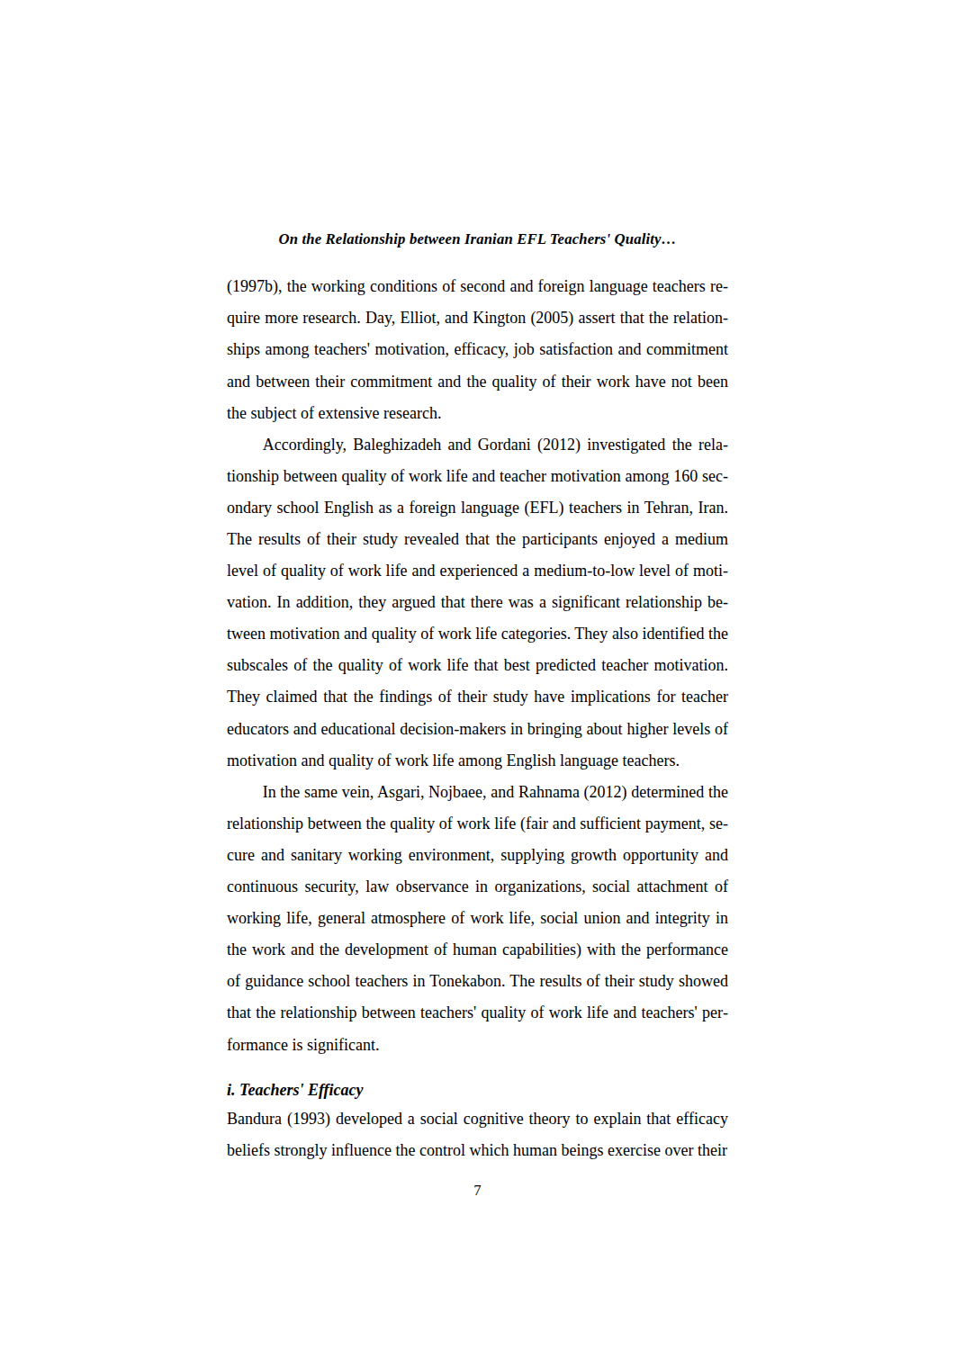On the Relationship between Iranian EFL Teachers' Quality…
(1997b), the working conditions of second and foreign language teachers require more research. Day, Elliot, and Kington (2005) assert that the relationships among teachers' motivation, efficacy, job satisfaction and commitment and between their commitment and the quality of their work have not been the subject of extensive research.
Accordingly, Baleghizadeh and Gordani (2012) investigated the relationship between quality of work life and teacher motivation among 160 secondary school English as a foreign language (EFL) teachers in Tehran, Iran. The results of their study revealed that the participants enjoyed a medium level of quality of work life and experienced a medium-to-low level of motivation. In addition, they argued that there was a significant relationship between motivation and quality of work life categories. They also identified the subscales of the quality of work life that best predicted teacher motivation. They claimed that the findings of their study have implications for teacher educators and educational decision-makers in bringing about higher levels of motivation and quality of work life among English language teachers.
In the same vein, Asgari, Nojbaee, and Rahnama (2012) determined the relationship between the quality of work life (fair and sufficient payment, secure and sanitary working environment, supplying growth opportunity and continuous security, law observance in organizations, social attachment of working life, general atmosphere of work life, social union and integrity in the work and the development of human capabilities) with the performance of guidance school teachers in Tonekabon. The results of their study showed that the relationship between teachers' quality of work life and teachers' performance is significant.
i. Teachers' Efficacy
Bandura (1993) developed a social cognitive theory to explain that efficacy beliefs strongly influence the control which human beings exercise over their
7